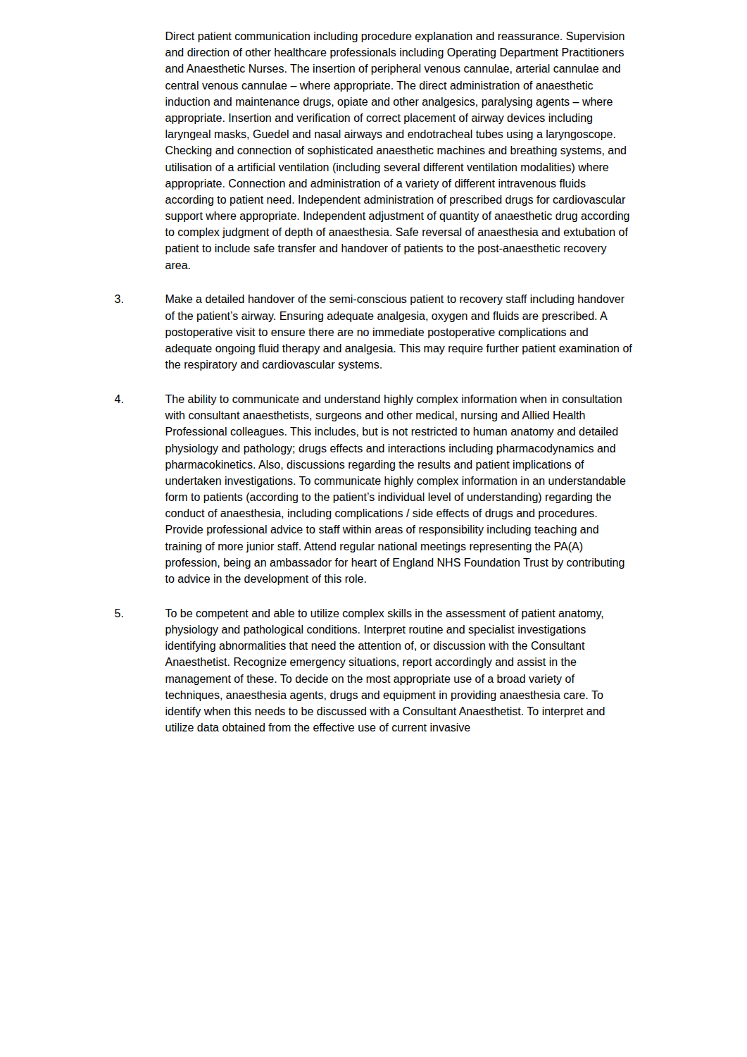Direct patient communication including procedure explanation and reassurance. Supervision and direction of other healthcare professionals including Operating Department Practitioners and Anaesthetic Nurses. The insertion of peripheral venous cannulae, arterial cannulae and central venous cannulae – where appropriate. The direct administration of anaesthetic induction and maintenance drugs, opiate and other analgesics, paralysing agents – where appropriate. Insertion and verification of correct placement of airway devices including laryngeal masks, Guedel and nasal airways and endotracheal tubes using a laryngoscope. Checking and connection of sophisticated anaesthetic machines and breathing systems, and utilisation of a artificial ventilation (including several different ventilation modalities) where appropriate. Connection and administration of a variety of different intravenous fluids according to patient need. Independent administration of prescribed drugs for cardiovascular support where appropriate. Independent adjustment of quantity of anaesthetic drug according to complex judgment of depth of anaesthesia. Safe reversal of anaesthesia and extubation of patient to include safe transfer and handover of patients to the post-anaesthetic recovery area.
3. Make a detailed handover of the semi-conscious patient to recovery staff including handover of the patient’s airway. Ensuring adequate analgesia, oxygen and fluids are prescribed. A postoperative visit to ensure there are no immediate postoperative complications and adequate ongoing fluid therapy and analgesia. This may require further patient examination of the respiratory and cardiovascular systems.
4. The ability to communicate and understand highly complex information when in consultation with consultant anaesthetists, surgeons and other medical, nursing and Allied Health Professional colleagues. This includes, but is not restricted to human anatomy and detailed physiology and pathology; drugs effects and interactions including pharmacodynamics and pharmacokinetics. Also, discussions regarding the results and patient implications of undertaken investigations. To communicate highly complex information in an understandable form to patients (according to the patient’s individual level of understanding) regarding the conduct of anaesthesia, including complications / side effects of drugs and procedures. Provide professional advice to staff within areas of responsibility including teaching and training of more junior staff. Attend regular national meetings representing the PA(A) profession, being an ambassador for heart of England NHS Foundation Trust by contributing to advice in the development of this role.
5. To be competent and able to utilize complex skills in the assessment of patient anatomy, physiology and pathological conditions. Interpret routine and specialist investigations identifying abnormalities that need the attention of, or discussion with the Consultant Anaesthetist. Recognize emergency situations, report accordingly and assist in the management of these. To decide on the most appropriate use of a broad variety of techniques, anaesthesia agents, drugs and equipment in providing anaesthesia care. To identify when this needs to be discussed with a Consultant Anaesthetist. To interpret and utilize data obtained from the effective use of current invasive